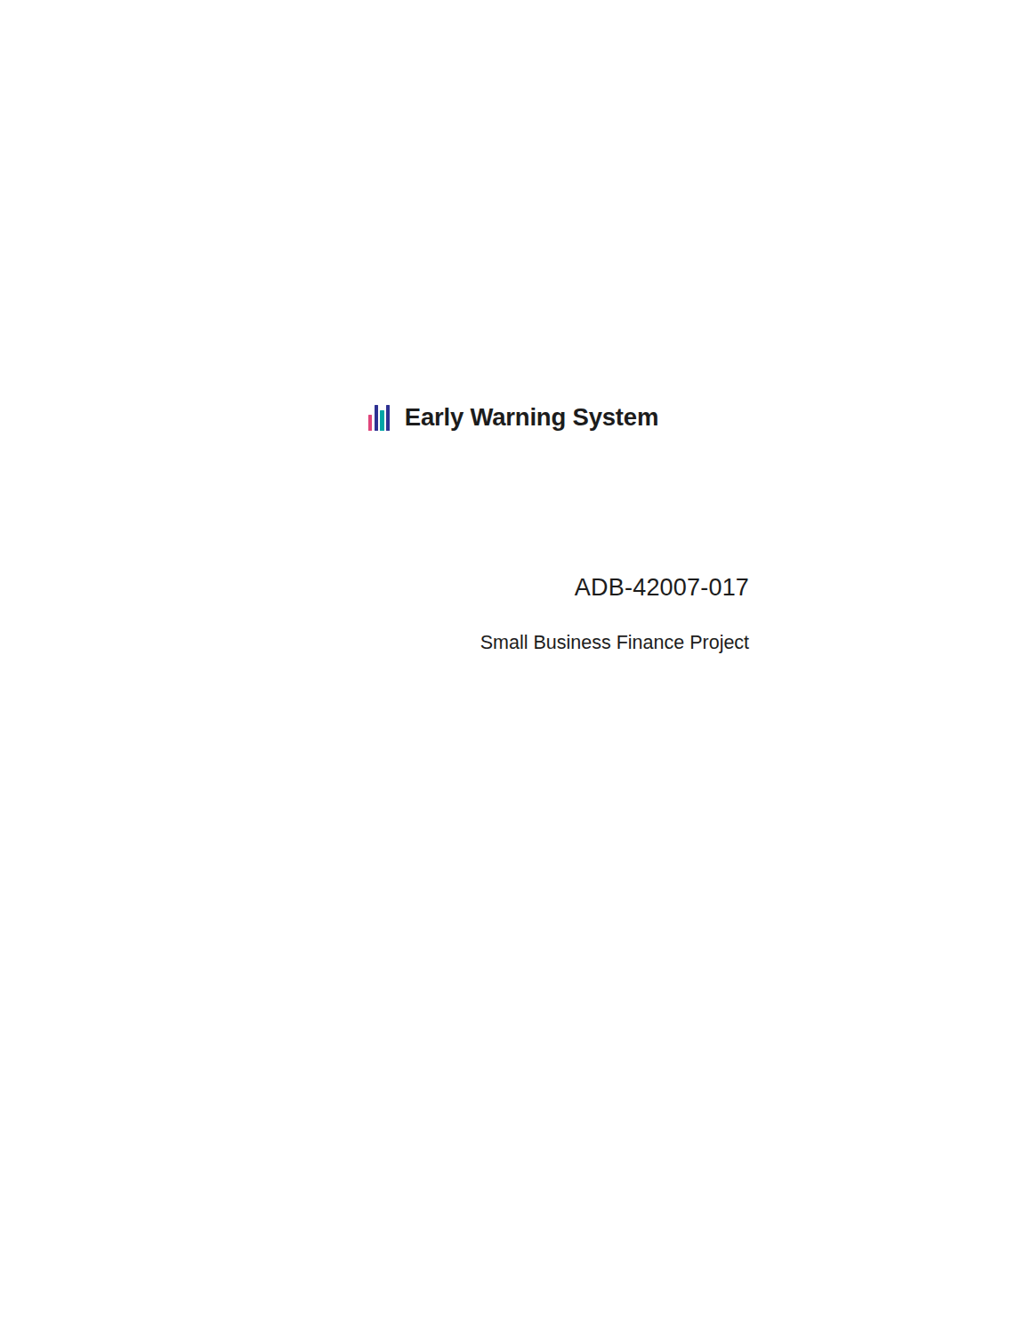Early Warning System
ADB-42007-017
Small Business Finance Project